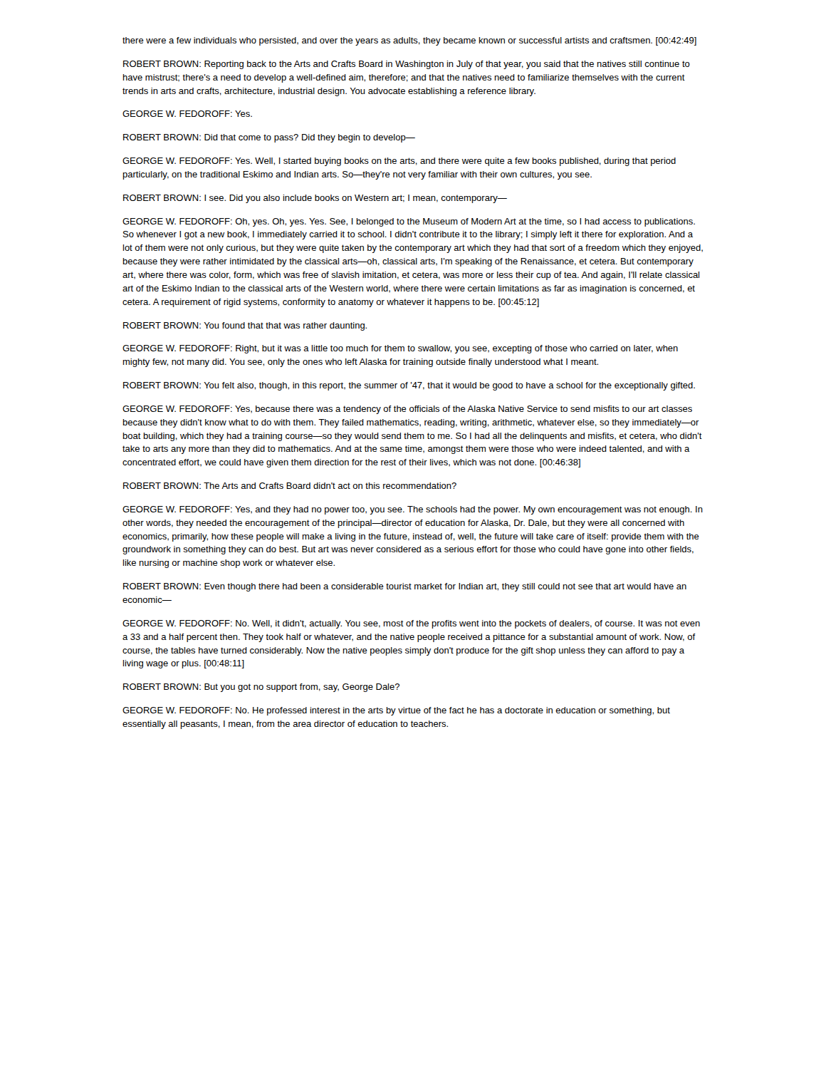there were a few individuals who persisted, and over the years as adults, they became known or successful artists and craftsmen. [00:42:49]
ROBERT BROWN: Reporting back to the Arts and Crafts Board in Washington in July of that year, you said that the natives still continue to have mistrust; there's a need to develop a well-defined aim, therefore; and that the natives need to familiarize themselves with the current trends in arts and crafts, architecture, industrial design. You advocate establishing a reference library.
GEORGE W. FEDOROFF: Yes.
ROBERT BROWN: Did that come to pass? Did they begin to develop—
GEORGE W. FEDOROFF: Yes. Well, I started buying books on the arts, and there were quite a few books published, during that period particularly, on the traditional Eskimo and Indian arts. So—they're not very familiar with their own cultures, you see.
ROBERT BROWN: I see. Did you also include books on Western art; I mean, contemporary—
GEORGE W. FEDOROFF: Oh, yes. Oh, yes. Yes. See, I belonged to the Museum of Modern Art at the time, so I had access to publications. So whenever I got a new book, I immediately carried it to school. I didn't contribute it to the library; I simply left it there for exploration. And a lot of them were not only curious, but they were quite taken by the contemporary art which they had that sort of a freedom which they enjoyed, because they were rather intimidated by the classical arts—oh, classical arts, I'm speaking of the Renaissance, et cetera. But contemporary art, where there was color, form, which was free of slavish imitation, et cetera, was more or less their cup of tea. And again, I'll relate classical art of the Eskimo Indian to the classical arts of the Western world, where there were certain limitations as far as imagination is concerned, et cetera. A requirement of rigid systems, conformity to anatomy or whatever it happens to be. [00:45:12]
ROBERT BROWN: You found that that was rather daunting.
GEORGE W. FEDOROFF: Right, but it was a little too much for them to swallow, you see, excepting of those who carried on later, when mighty few, not many did. You see, only the ones who left Alaska for training outside finally understood what I meant.
ROBERT BROWN: You felt also, though, in this report, the summer of '47, that it would be good to have a school for the exceptionally gifted.
GEORGE W. FEDOROFF: Yes, because there was a tendency of the officials of the Alaska Native Service to send misfits to our art classes because they didn't know what to do with them. They failed mathematics, reading, writing, arithmetic, whatever else, so they immediately—or boat building, which they had a training course—so they would send them to me. So I had all the delinquents and misfits, et cetera, who didn't take to arts any more than they did to mathematics. And at the same time, amongst them were those who were indeed talented, and with a concentrated effort, we could have given them direction for the rest of their lives, which was not done. [00:46:38]
ROBERT BROWN: The Arts and Crafts Board didn't act on this recommendation?
GEORGE W. FEDOROFF: Yes, and they had no power too, you see. The schools had the power. My own encouragement was not enough. In other words, they needed the encouragement of the principal—director of education for Alaska, Dr. Dale, but they were all concerned with economics, primarily, how these people will make a living in the future, instead of, well, the future will take care of itself: provide them with the groundwork in something they can do best. But art was never considered as a serious effort for those who could have gone into other fields, like nursing or machine shop work or whatever else.
ROBERT BROWN: Even though there had been a considerable tourist market for Indian art, they still could not see that art would have an economic—
GEORGE W. FEDOROFF: No. Well, it didn't, actually. You see, most of the profits went into the pockets of dealers, of course. It was not even a 33 and a half percent then. They took half or whatever, and the native people received a pittance for a substantial amount of work. Now, of course, the tables have turned considerably. Now the native peoples simply don't produce for the gift shop unless they can afford to pay a living wage or plus. [00:48:11]
ROBERT BROWN: But you got no support from, say, George Dale?
GEORGE W. FEDOROFF: No. He professed interest in the arts by virtue of the fact he has a doctorate in education or something, but essentially all peasants, I mean, from the area director of education to teachers.